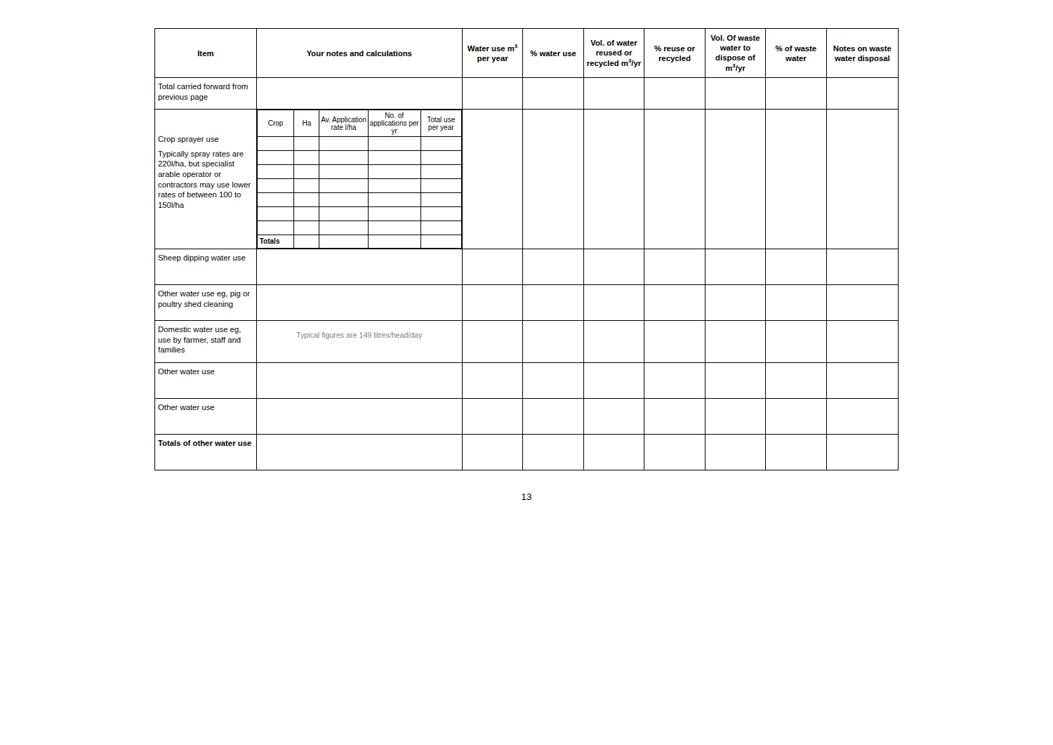| Item | Your notes and calculations | Water use m 3 per year | % water use | Vol. of water reused or recycled m 3 /yr | % reuse or recycled | Vol. Of waste water to dispose of m 3 /yr | % of waste water | Notes on waste water disposal |
| --- | --- | --- | --- | --- | --- | --- | --- | --- |
| Total carried forward from previous page | | | | | | | | |
| Crop sprayer use Typically spray rates are 220l/ha, but specialist arable operator or contractors may use lower rates of between 100 to 150l/ha | / Crop / Ha / Av. Application rate l/ha / No. of applications per yr / Total use per year / / --- / --- / --- / --- / --- / / Totals / / / / / | | | | | | | |
| Sheep dipping water use | | | | | | | | |
| Other water use eg, pig or poultry shed cleaning | | | | | | | | |
| Domestic water use eg, use by farmer, staff and families | Typical figures are 149 litres/head/day | | | | | | | |
| Other water use | | | | | | | | |
| Other water use | | | | | | | | |
| Totals of other water use | | | | | | | | |
13